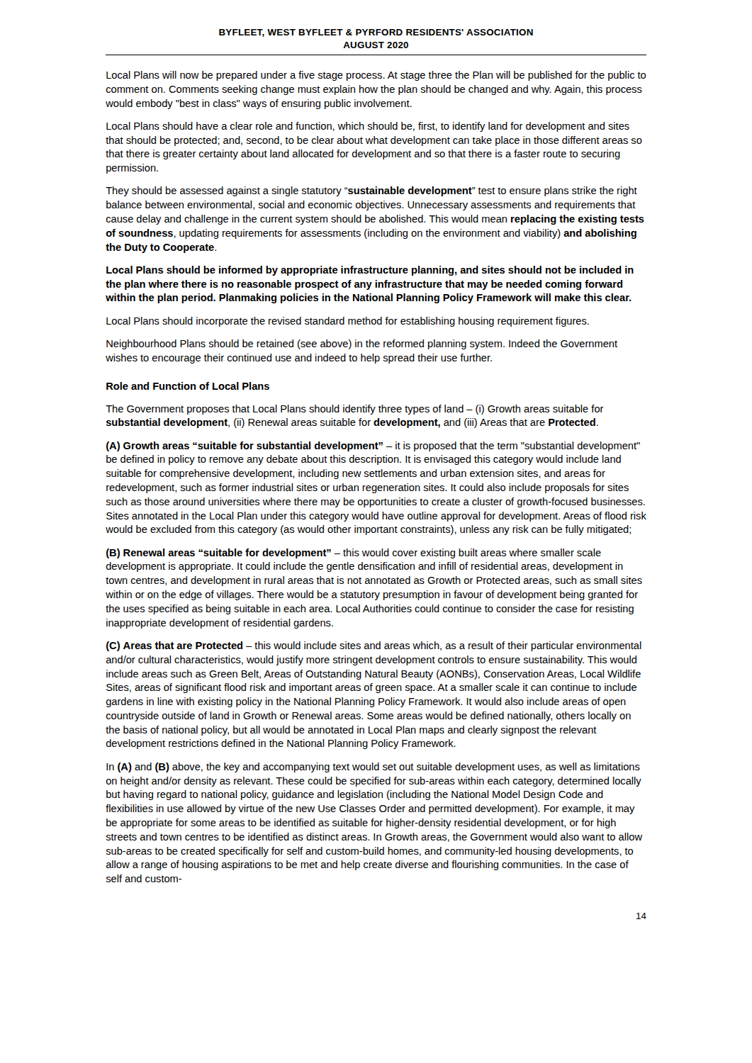BYFLEET, WEST BYFLEET & PYRFORD RESIDENTS' ASSOCIATION
AUGUST 2020
Local Plans will now be prepared under a five stage process. At stage three the Plan will be published for the public to comment on. Comments seeking change must explain how the plan should be changed and why. Again, this process would embody "best in class" ways of ensuring public involvement.
Local Plans should have a clear role and function, which should be, first, to identify land for development and sites that should be protected; and, second, to be clear about what development can take place in those different areas so that there is greater certainty about land allocated for development and so that there is a faster route to securing permission.
They should be assessed against a single statutory “sustainable development” test to ensure plans strike the right balance between environmental, social and economic objectives. Unnecessary assessments and requirements that cause delay and challenge in the current system should be abolished. This would mean replacing the existing tests of soundness, updating requirements for assessments (including on the environment and viability) and abolishing the Duty to Cooperate.
Local Plans should be informed by appropriate infrastructure planning, and sites should not be included in the plan where there is no reasonable prospect of any infrastructure that may be needed coming forward within the plan period. Planmaking policies in the National Planning Policy Framework will make this clear.
Local Plans should incorporate the revised standard method for establishing housing requirement figures.
Neighbourhood Plans should be retained (see above) in the reformed planning system. Indeed the Government wishes to encourage their continued use and indeed to help spread their use further.
Role and Function of Local Plans
The Government proposes that Local Plans should identify three types of land – (i) Growth areas suitable for substantial development, (ii) Renewal areas suitable for development, and (iii) Areas that are Protected.
(A) Growth areas “suitable for substantial development” – it is proposed that the term "substantial development" be defined in policy to remove any debate about this description. It is envisaged this category would include land suitable for comprehensive development, including new settlements and urban extension sites, and areas for redevelopment, such as former industrial sites or urban regeneration sites. It could also include proposals for sites such as those around universities where there may be opportunities to create a cluster of growth-focused businesses. Sites annotated in the Local Plan under this category would have outline approval for development. Areas of flood risk would be excluded from this category (as would other important constraints), unless any risk can be fully mitigated;
(B) Renewal areas “suitable for development” – this would cover existing built areas where smaller scale development is appropriate. It could include the gentle densification and infill of residential areas, development in town centres, and development in rural areas that is not annotated as Growth or Protected areas, such as small sites within or on the edge of villages. There would be a statutory presumption in favour of development being granted for the uses specified as being suitable in each area. Local Authorities could continue to consider the case for resisting inappropriate development of residential gardens.
(C) Areas that are Protected – this would include sites and areas which, as a result of their particular environmental and/or cultural characteristics, would justify more stringent development controls to ensure sustainability. This would include areas such as Green Belt, Areas of Outstanding Natural Beauty (AONBs), Conservation Areas, Local Wildlife Sites, areas of significant flood risk and important areas of green space. At a smaller scale it can continue to include gardens in line with existing policy in the National Planning Policy Framework. It would also include areas of open countryside outside of land in Growth or Renewal areas. Some areas would be defined nationally, others locally on the basis of national policy, but all would be annotated in Local Plan maps and clearly signpost the relevant development restrictions defined in the National Planning Policy Framework.
In (A) and (B) above, the key and accompanying text would set out suitable development uses, as well as limitations on height and/or density as relevant. These could be specified for sub-areas within each category, determined locally but having regard to national policy, guidance and legislation (including the National Model Design Code and flexibilities in use allowed by virtue of the new Use Classes Order and permitted development). For example, it may be appropriate for some areas to be identified as suitable for higher-density residential development, or for high streets and town centres to be identified as distinct areas. In Growth areas, the Government would also want to allow sub-areas to be created specifically for self and custom-build homes, and community-led housing developments, to allow a range of housing aspirations to be met and help create diverse and flourishing communities. In the case of self and custom-
14